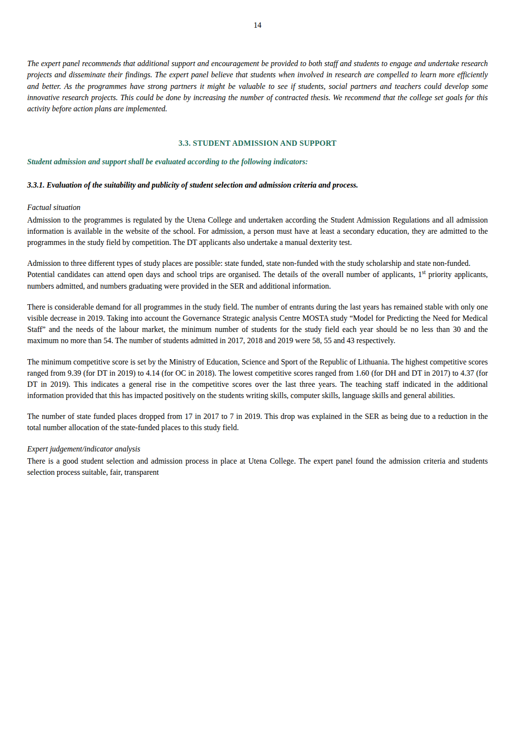14
The expert panel recommends that additional support and encouragement be provided to both staff and students to engage and undertake research projects and disseminate their findings. The expert panel believe that students when involved in research are compelled to learn more efficiently and better. As the programmes have strong partners it might be valuable to see if students, social partners and teachers could develop some innovative research projects. This could be done by increasing the number of contracted thesis. We recommend that the college set goals for this activity before action plans are implemented.
3.3. STUDENT ADMISSION AND SUPPORT
Student admission and support shall be evaluated according to the following indicators:
3.3.1. Evaluation of the suitability and publicity of student selection and admission criteria and process.
Factual situation
Admission to the programmes is regulated by the Utena College and undertaken according the Student Admission Regulations and all admission information is available in the website of the school. For admission, a person must have at least a secondary education, they are admitted to the programmes in the study field by competition. The DT applicants also undertake a manual dexterity test.
Admission to three different types of study places are possible: state funded, state non-funded with the study scholarship and state non-funded.
Potential candidates can attend open days and school trips are organised. The details of the overall number of applicants, 1st priority applicants, numbers admitted, and numbers graduating were provided in the SER and additional information.
There is considerable demand for all programmes in the study field. The number of entrants during the last years has remained stable with only one visible decrease in 2019. Taking into account the Governance Strategic analysis Centre MOSTA study “Model for Predicting the Need for Medical Staff” and the needs of the labour market, the minimum number of students for the study field each year should be no less than 30 and the maximum no more than 54. The number of students admitted in 2017, 2018 and 2019 were 58, 55 and 43 respectively.
The minimum competitive score is set by the Ministry of Education, Science and Sport of the Republic of Lithuania. The highest competitive scores ranged from 9.39 (for DT in 2019) to 4.14 (for OC in 2018). The lowest competitive scores ranged from 1.60 (for DH and DT in 2017) to 4.37 (for DT in 2019). This indicates a general rise in the competitive scores over the last three years. The teaching staff indicated in the additional information provided that this has impacted positively on the students writing skills, computer skills, language skills and general abilities.
The number of state funded places dropped from 17 in 2017 to 7 in 2019. This drop was explained in the SER as being due to a reduction in the total number allocation of the state-funded places to this study field.
Expert judgement/indicator analysis
There is a good student selection and admission process in place at Utena College. The expert panel found the admission criteria and students selection process suitable, fair, transparent